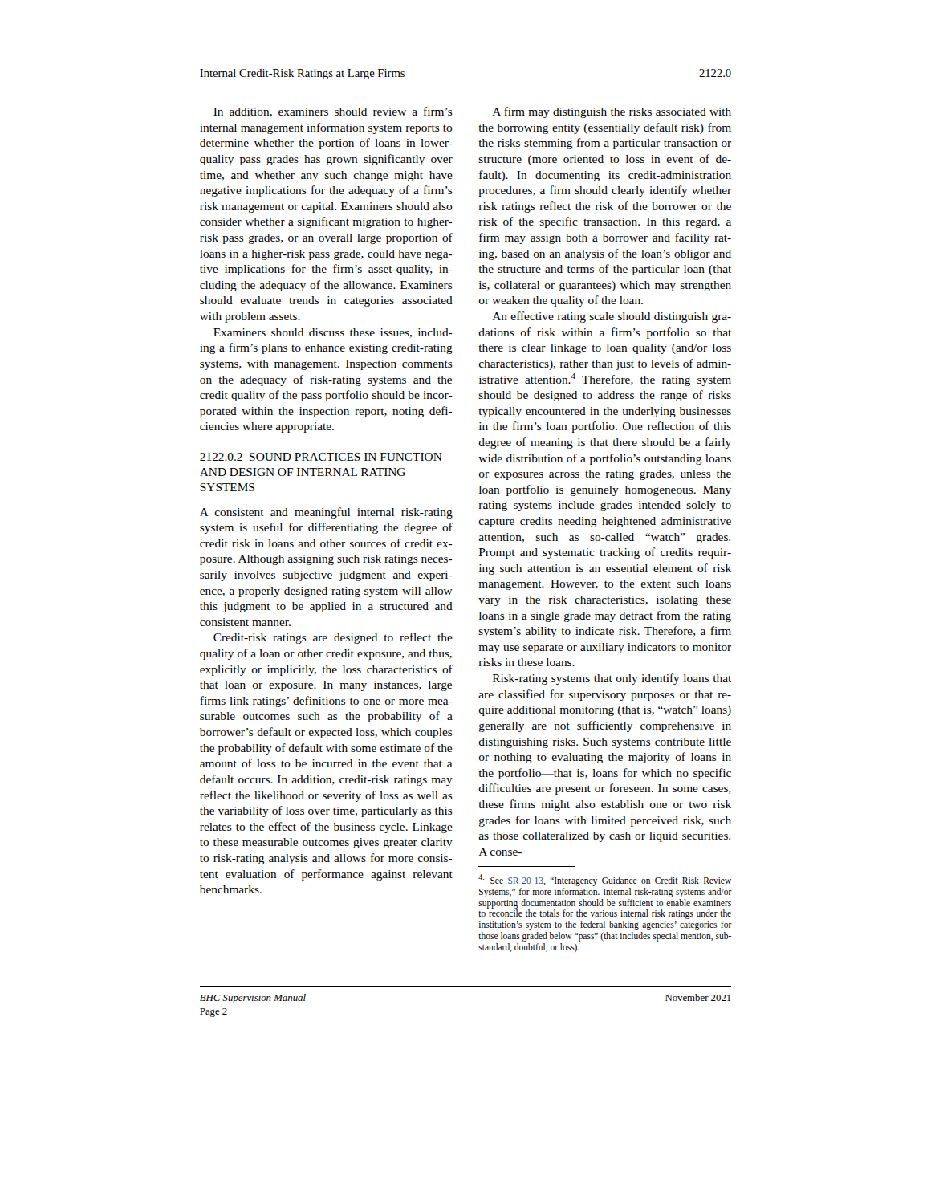Internal Credit-Risk Ratings at Large Firms 2122.0
In addition, examiners should review a firm’s internal management information system reports to determine whether the portion of loans in lower-quality pass grades has grown significantly over time, and whether any such change might have negative implications for the adequacy of a firm’s risk management or capital. Examiners should also consider whether a significant migration to higher-risk pass grades, or an overall large proportion of loans in a higher-risk pass grade, could have negative implications for the firm’s asset-quality, including the adequacy of the allowance. Examiners should evaluate trends in categories associated with problem assets.
Examiners should discuss these issues, including a firm’s plans to enhance existing credit-rating systems, with management. Inspection comments on the adequacy of risk-rating systems and the credit quality of the pass portfolio should be incorporated within the inspection report, noting deficiencies where appropriate.
2122.0.2 SOUND PRACTICES IN FUNCTION AND DESIGN OF INTERNAL RATING SYSTEMS
A consistent and meaningful internal risk-rating system is useful for differentiating the degree of credit risk in loans and other sources of credit exposure. Although assigning such risk ratings necessarily involves subjective judgment and experience, a properly designed rating system will allow this judgment to be applied in a structured and consistent manner.
Credit-risk ratings are designed to reflect the quality of a loan or other credit exposure, and thus, explicitly or implicitly, the loss characteristics of that loan or exposure. In many instances, large firms link ratings’ definitions to one or more measurable outcomes such as the probability of a borrower’s default or expected loss, which couples the probability of default with some estimate of the amount of loss to be incurred in the event that a default occurs. In addition, credit-risk ratings may reflect the likelihood or severity of loss as well as the variability of loss over time, particularly as this relates to the effect of the business cycle. Linkage to these measurable outcomes gives greater clarity to risk-rating analysis and allows for more consistent evaluation of performance against relevant benchmarks.
A firm may distinguish the risks associated with the borrowing entity (essentially default risk) from the risks stemming from a particular transaction or structure (more oriented to loss in event of default). In documenting its credit-administration procedures, a firm should clearly identify whether risk ratings reflect the risk of the borrower or the risk of the specific transaction. In this regard, a firm may assign both a borrower and facility rating, based on an analysis of the loan’s obligor and the structure and terms of the particular loan (that is, collateral or guarantees) which may strengthen or weaken the quality of the loan.
An effective rating scale should distinguish gradations of risk within a firm’s portfolio so that there is clear linkage to loan quality (and/or loss characteristics), rather than just to levels of administrative attention.4 Therefore, the rating system should be designed to address the range of risks typically encountered in the underlying businesses in the firm’s loan portfolio. One reflection of this degree of meaning is that there should be a fairly wide distribution of a portfolio’s outstanding loans or exposures across the rating grades, unless the loan portfolio is genuinely homogeneous. Many rating systems include grades intended solely to capture credits needing heightened administrative attention, such as so-called “watch” grades. Prompt and systematic tracking of credits requiring such attention is an essential element of risk management. However, to the extent such loans vary in the risk characteristics, isolating these loans in a single grade may detract from the rating system’s ability to indicate risk. Therefore, a firm may use separate or auxiliary indicators to monitor risks in these loans.
Risk-rating systems that only identify loans that are classified for supervisory purposes or that require additional monitoring (that is, “watch” loans) generally are not sufficiently comprehensive in distinguishing risks. Such systems contribute little or nothing to evaluating the majority of loans in the portfolio—that is, loans for which no specific difficulties are present or foreseen. In some cases, these firms might also establish one or two risk grades for loans with limited perceived risk, such as those collateralized by cash or liquid securities. A conse-
4. See SR-20-13, “Interagency Guidance on Credit Risk Review Systems,” for more information. Internal risk-rating systems and/or supporting documentation should be sufficient to enable examiners to reconcile the totals for the various internal risk ratings under the institution’s system to the federal banking agencies’ categories for those loans graded below “pass” (that includes special mention, substandard, doubtful, or loss).
BHC Supervision Manual Page 2
November 2021